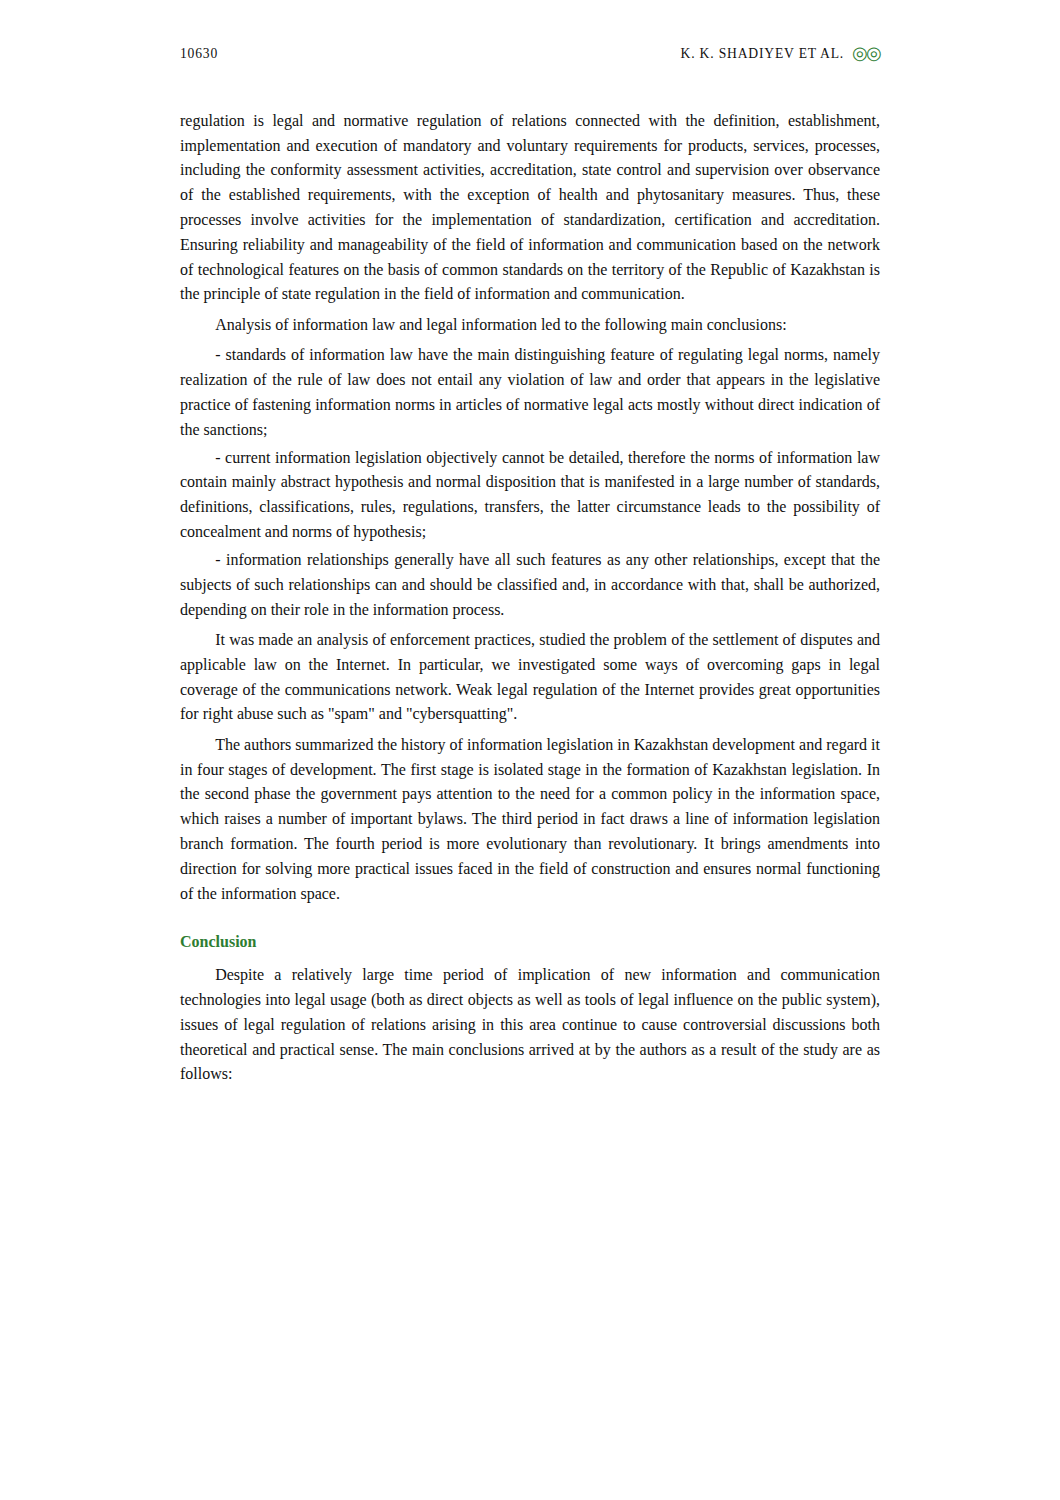10630 K. K. Shadiyev et al. ◎◎
regulation is legal and normative regulation of relations connected with the definition, establishment, implementation and execution of mandatory and voluntary requirements for products, services, processes, including the conformity assessment activities, accreditation, state control and supervision over observance of the established requirements, with the exception of health and phytosanitary measures. Thus, these processes involve activities for the implementation of standardization, certification and accreditation. Ensuring reliability and manageability of the field of information and communication based on the network of technological features on the basis of common standards on the territory of the Republic of Kazakhstan is the principle of state regulation in the field of information and communication.
Analysis of information law and legal information led to the following main conclusions:
standards of information law have the main distinguishing feature of regulating legal norms, namely realization of the rule of law does not entail any violation of law and order that appears in the legislative practice of fastening information norms in articles of normative legal acts mostly without direct indication of the sanctions;
current information legislation objectively cannot be detailed, therefore the norms of information law contain mainly abstract hypothesis and normal disposition that is manifested in a large number of standards, definitions, classifications, rules, regulations, transfers, the latter circumstance leads to the possibility of concealment and norms of hypothesis;
information relationships generally have all such features as any other relationships, except that the subjects of such relationships can and should be classified and, in accordance with that, shall be authorized, depending on their role in the information process.
It was made an analysis of enforcement practices, studied the problem of the settlement of disputes and applicable law on the Internet. In particular, we investigated some ways of overcoming gaps in legal coverage of the communications network. Weak legal regulation of the Internet provides great opportunities for right abuse such as "spam" and "cybersquatting".
The authors summarized the history of information legislation in Kazakhstan development and regard it in four stages of development. The first stage is isolated stage in the formation of Kazakhstan legislation. In the second phase the government pays attention to the need for a common policy in the information space, which raises a number of important bylaws. The third period in fact draws a line of information legislation branch formation. The fourth period is more evolutionary than revolutionary. It brings amendments into direction for solving more practical issues faced in the field of construction and ensures normal functioning of the information space.
Conclusion
Despite a relatively large time period of implication of new information and communication technologies into legal usage (both as direct objects as well as tools of legal influence on the public system), issues of legal regulation of relations arising in this area continue to cause controversial discussions both theoretical and practical sense. The main conclusions arrived at by the authors as a result of the study are as follows: